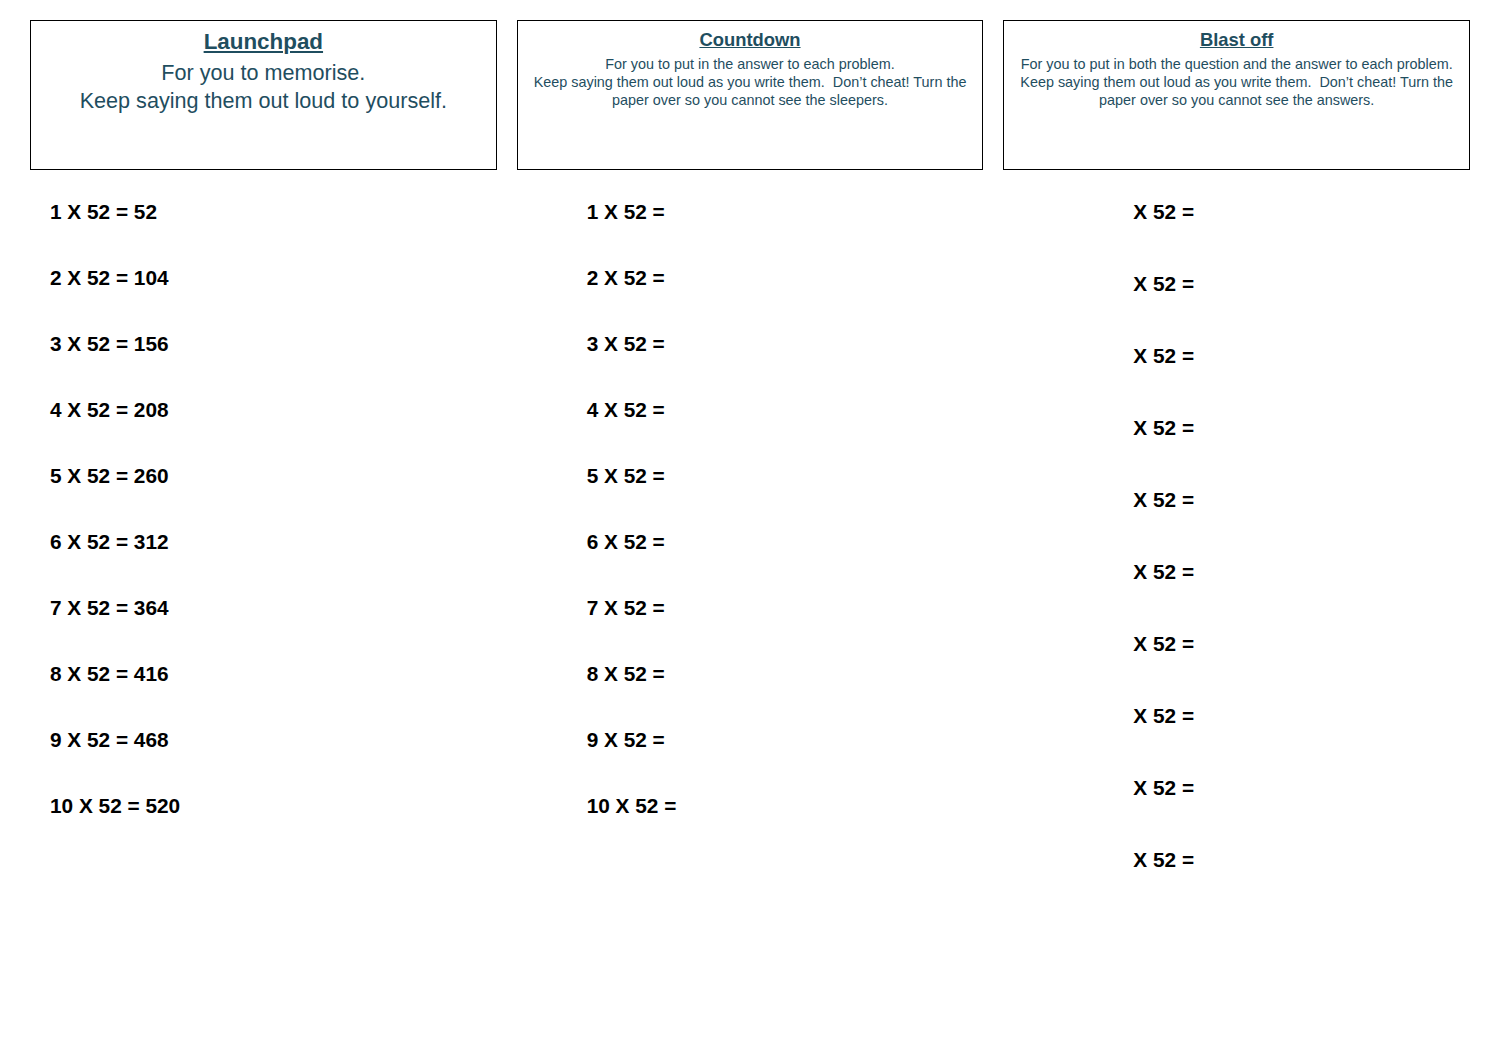Launchpad
For you to memorise.
Keep saying them out loud to yourself.
1 X 52 = 52
2 X 52 = 104
3 X 52 = 156
4 X 52 = 208
5 X 52 = 260
6 X 52 = 312
7 X 52 = 364
8 X 52 = 416
9 X 52 = 468
10 X 52 = 520
Countdown
For you to put in the answer to each problem.
Keep saying them out loud as you write them. Don’t cheat! Turn the paper over so you cannot see the sleepers.
1 X 52 =
2 X 52 =
3 X 52 =
4 X 52 =
5 X 52 =
6 X 52 =
7 X 52 =
8 X 52 =
9 X 52 =
10 X 52 =
Blast off
For you to put in both the question and the answer to each problem.
Keep saying them out loud as you write them. Don’t cheat! Turn the paper over so you cannot see the answers.
X 52 =
X 52 =
X 52 =
X 52 =
X 52 =
X 52 =
X 52 =
X 52 =
X 52 =
X 52 =